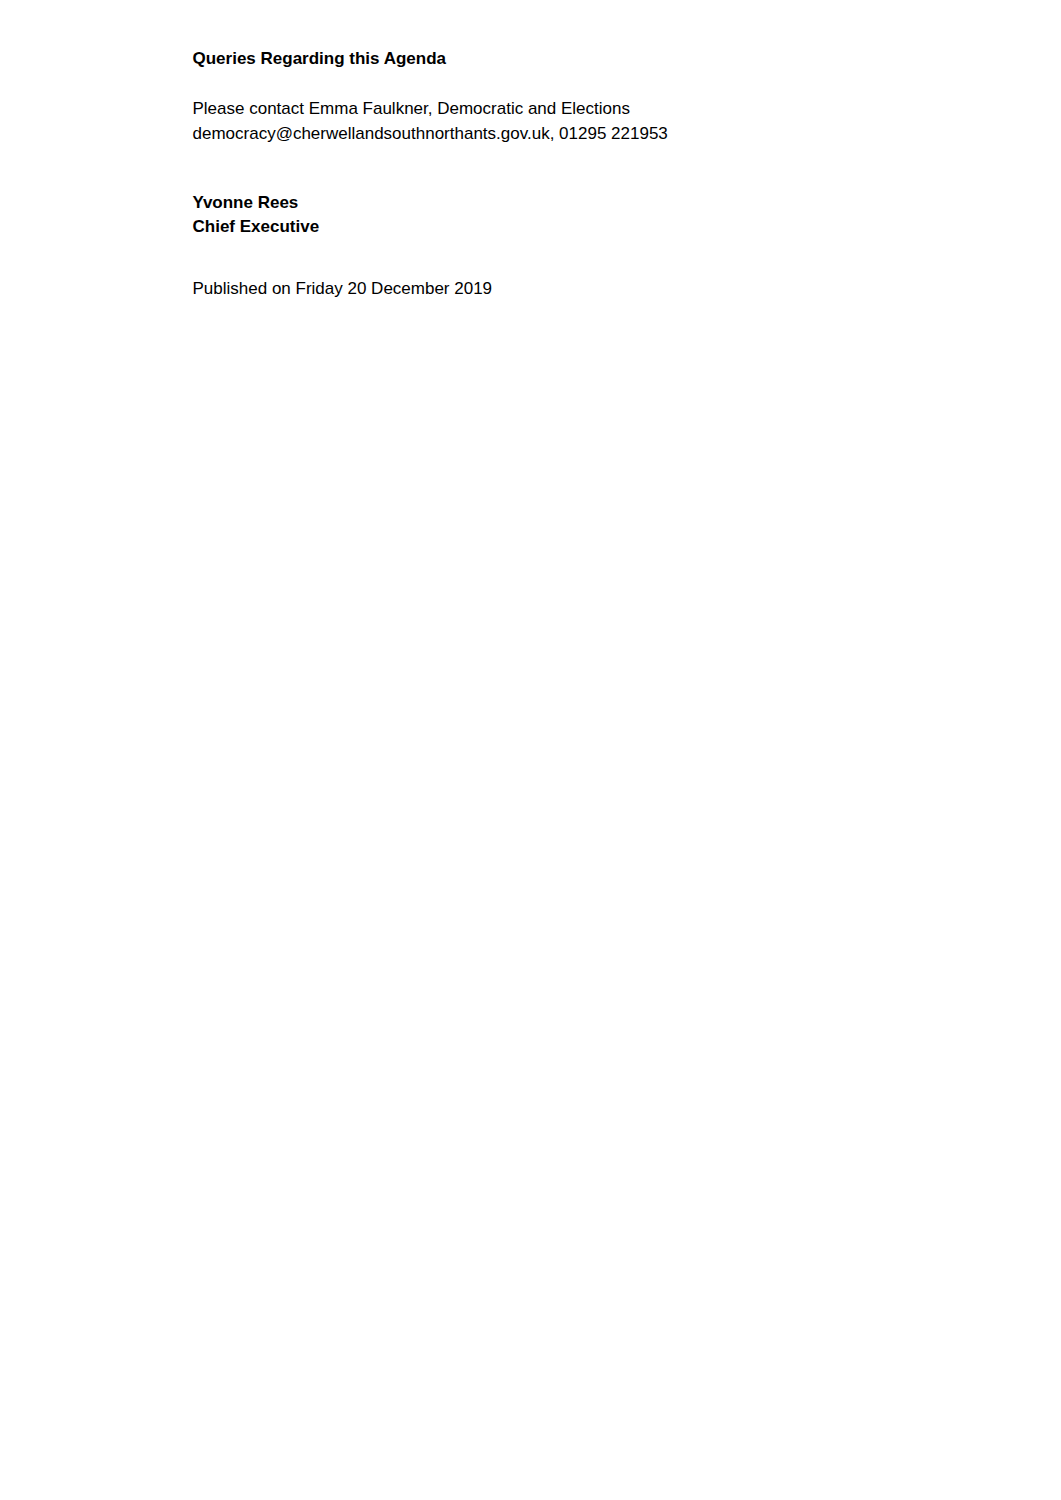Queries Regarding this Agenda
Please contact Emma Faulkner, Democratic and Elections democracy@cherwellandsouthnorthants.gov.uk, 01295 221953
Yvonne Rees Chief Executive
Published on Friday 20 December 2019